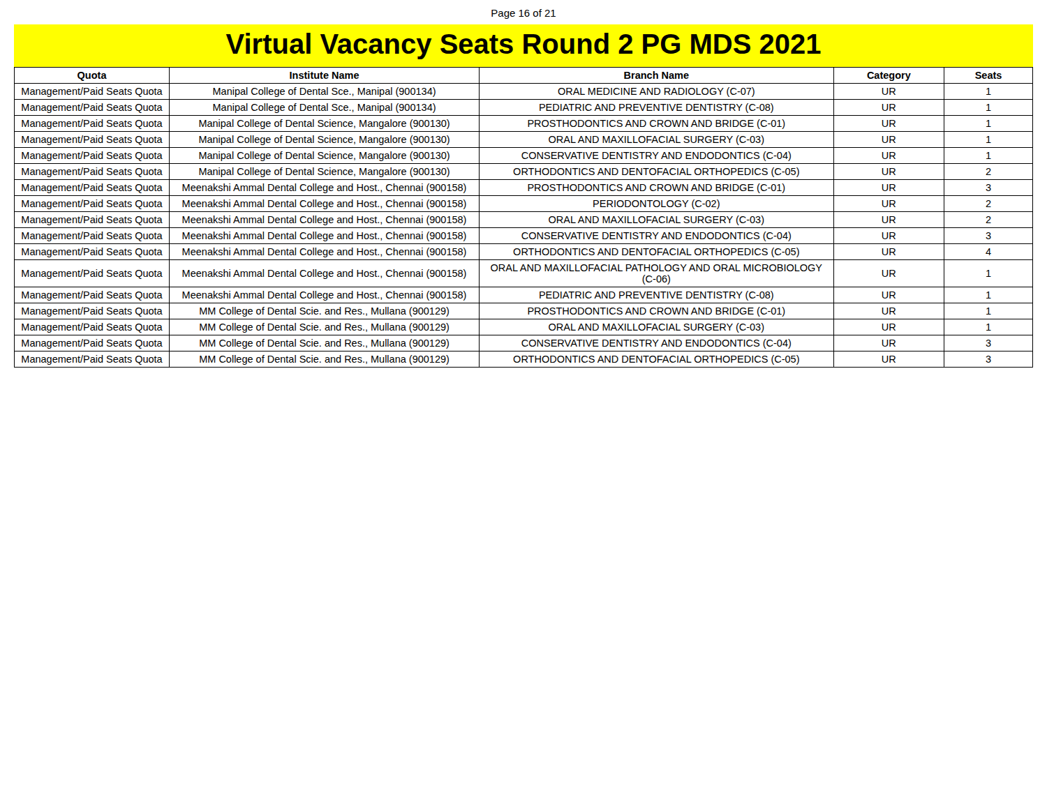Page 16 of 21
Virtual Vacancy Seats Round 2 PG MDS 2021
| Quota | Institute Name | Branch Name | Category | Seats |
| --- | --- | --- | --- | --- |
| Management/Paid Seats Quota | Manipal College of Dental Sce., Manipal (900134) | ORAL MEDICINE AND RADIOLOGY (C-07) | UR | 1 |
| Management/Paid Seats Quota | Manipal College of Dental Sce., Manipal (900134) | PEDIATRIC AND PREVENTIVE DENTISTRY (C-08) | UR | 1 |
| Management/Paid Seats Quota | Manipal College of Dental Science, Mangalore (900130) | PROSTHODONTICS AND CROWN AND BRIDGE (C-01) | UR | 1 |
| Management/Paid Seats Quota | Manipal College of Dental Science, Mangalore (900130) | ORAL AND MAXILLOFACIAL SURGERY (C-03) | UR | 1 |
| Management/Paid Seats Quota | Manipal College of Dental Science, Mangalore (900130) | CONSERVATIVE DENTISTRY AND ENDODONTICS (C-04) | UR | 1 |
| Management/Paid Seats Quota | Manipal College of Dental Science, Mangalore (900130) | ORTHODONTICS AND DENTOFACIAL ORTHOPEDICS (C-05) | UR | 2 |
| Management/Paid Seats Quota | Meenakshi Ammal Dental College and Host., Chennai (900158) | PROSTHODONTICS AND CROWN AND BRIDGE (C-01) | UR | 3 |
| Management/Paid Seats Quota | Meenakshi Ammal Dental College and Host., Chennai (900158) | PERIODONTOLOGY (C-02) | UR | 2 |
| Management/Paid Seats Quota | Meenakshi Ammal Dental College and Host., Chennai (900158) | ORAL AND MAXILLOFACIAL SURGERY (C-03) | UR | 2 |
| Management/Paid Seats Quota | Meenakshi Ammal Dental College and Host., Chennai (900158) | CONSERVATIVE DENTISTRY AND ENDODONTICS (C-04) | UR | 3 |
| Management/Paid Seats Quota | Meenakshi Ammal Dental College and Host., Chennai (900158) | ORTHODONTICS AND DENTOFACIAL ORTHOPEDICS (C-05) | UR | 4 |
| Management/Paid Seats Quota | Meenakshi Ammal Dental College and Host., Chennai (900158) | ORAL AND MAXILLOFACIAL PATHOLOGY AND ORAL MICROBIOLOGY (C-06) | UR | 1 |
| Management/Paid Seats Quota | Meenakshi Ammal Dental College and Host., Chennai (900158) | PEDIATRIC AND PREVENTIVE DENTISTRY (C-08) | UR | 1 |
| Management/Paid Seats Quota | MM College of Dental Scie. and Res., Mullana (900129) | PROSTHODONTICS AND CROWN AND BRIDGE (C-01) | UR | 1 |
| Management/Paid Seats Quota | MM College of Dental Scie. and Res., Mullana (900129) | ORAL AND MAXILLOFACIAL SURGERY (C-03) | UR | 1 |
| Management/Paid Seats Quota | MM College of Dental Scie. and Res., Mullana (900129) | CONSERVATIVE DENTISTRY AND ENDODONTICS (C-04) | UR | 3 |
| Management/Paid Seats Quota | MM College of Dental Scie. and Res., Mullana (900129) | ORTHODONTICS AND DENTOFACIAL ORTHOPEDICS (C-05) | UR | 3 |